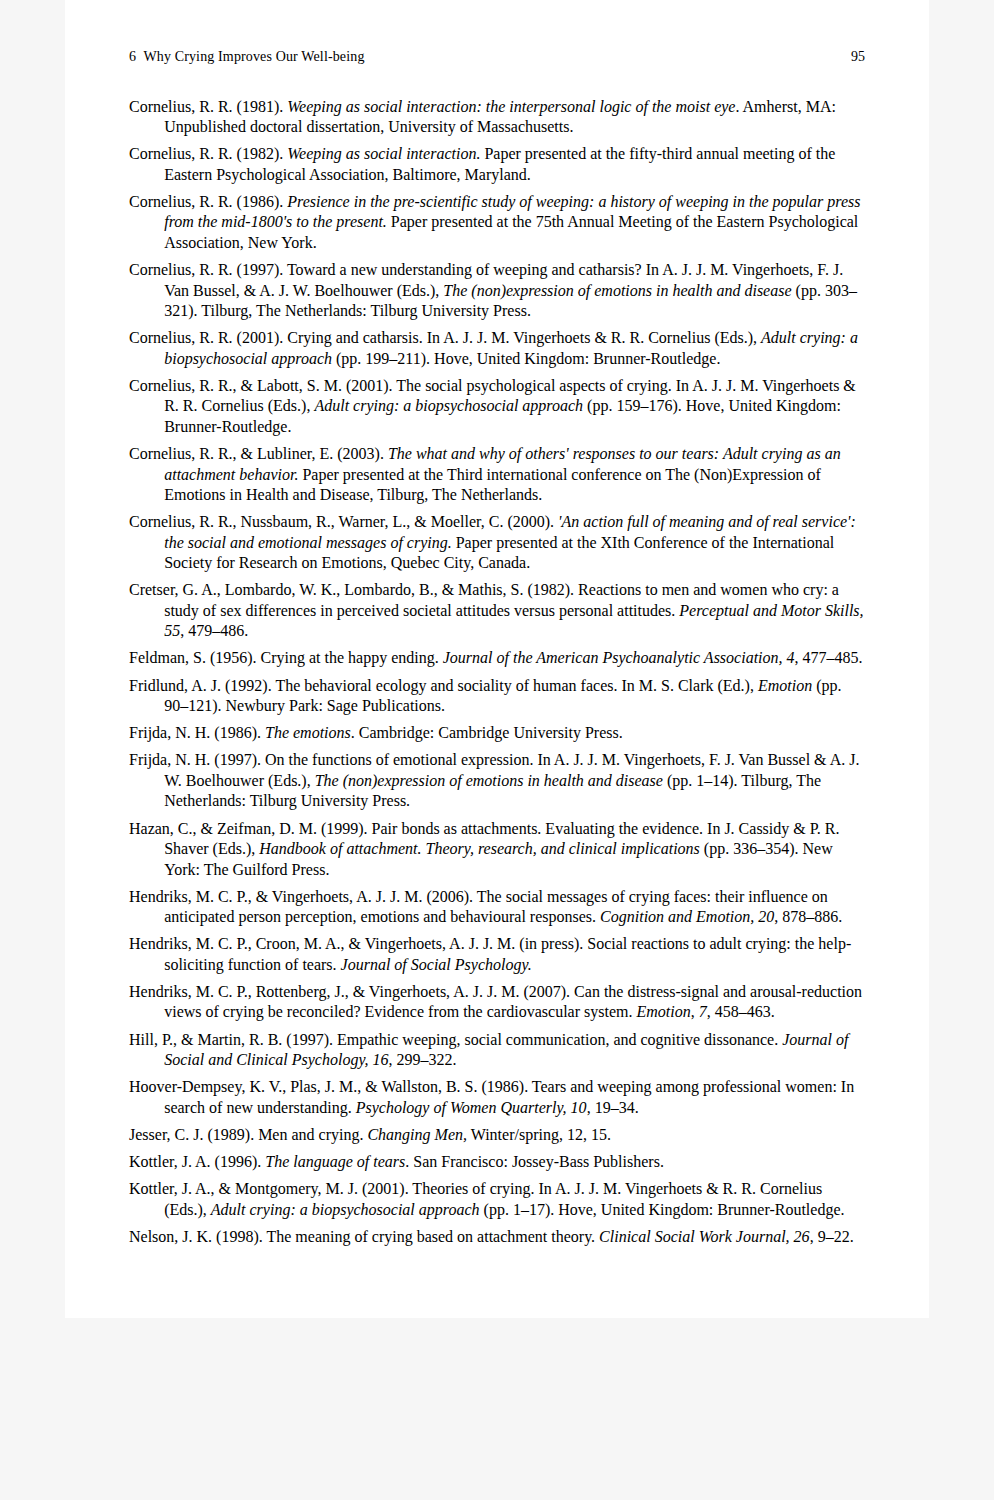6 Why Crying Improves Our Well-being 95
Cornelius, R. R. (1981). Weeping as social interaction: the interpersonal logic of the moist eye. Amherst, MA: Unpublished doctoral dissertation, University of Massachusetts.
Cornelius, R. R. (1982). Weeping as social interaction. Paper presented at the fifty-third annual meeting of the Eastern Psychological Association, Baltimore, Maryland.
Cornelius, R. R. (1986). Presience in the pre-scientific study of weeping: a history of weeping in the popular press from the mid-1800's to the present. Paper presented at the 75th Annual Meeting of the Eastern Psychological Association, New York.
Cornelius, R. R. (1997). Toward a new understanding of weeping and catharsis? In A. J. J. M. Vingerhoets, F. J. Van Bussel, & A. J. W. Boelhouwer (Eds.), The (non)expression of emotions in health and disease (pp. 303–321). Tilburg, The Netherlands: Tilburg University Press.
Cornelius, R. R. (2001). Crying and catharsis. In A. J. J. M. Vingerhoets & R. R. Cornelius (Eds.), Adult crying: a biopsychosocial approach (pp. 199–211). Hove, United Kingdom: Brunner-Routledge.
Cornelius, R. R., & Labott, S. M. (2001). The social psychological aspects of crying. In A. J. J. M. Vingerhoets & R. R. Cornelius (Eds.), Adult crying: a biopsychosocial approach (pp. 159–176). Hove, United Kingdom: Brunner-Routledge.
Cornelius, R. R., & Lubliner, E. (2003). The what and why of others' responses to our tears: Adult crying as an attachment behavior. Paper presented at the Third international conference on The (Non)Expression of Emotions in Health and Disease, Tilburg, The Netherlands.
Cornelius, R. R., Nussbaum, R., Warner, L., & Moeller, C. (2000). 'An action full of meaning and of real service': the social and emotional messages of crying. Paper presented at the XIth Conference of the International Society for Research on Emotions, Quebec City, Canada.
Cretser, G. A., Lombardo, W. K., Lombardo, B., & Mathis, S. (1982). Reactions to men and women who cry: a study of sex differences in perceived societal attitudes versus personal attitudes. Perceptual and Motor Skills, 55, 479–486.
Feldman, S. (1956). Crying at the happy ending. Journal of the American Psychoanalytic Association, 4, 477–485.
Fridlund, A. J. (1992). The behavioral ecology and sociality of human faces. In M. S. Clark (Ed.), Emotion (pp. 90–121). Newbury Park: Sage Publications.
Frijda, N. H. (1986). The emotions. Cambridge: Cambridge University Press.
Frijda, N. H. (1997). On the functions of emotional expression. In A. J. J. M. Vingerhoets, F. J. Van Bussel & A. J. W. Boelhouwer (Eds.), The (non)expression of emotions in health and disease (pp. 1–14). Tilburg, The Netherlands: Tilburg University Press.
Hazan, C., & Zeifman, D. M. (1999). Pair bonds as attachments. Evaluating the evidence. In J. Cassidy & P. R. Shaver (Eds.), Handbook of attachment. Theory, research, and clinical implications (pp. 336–354). New York: The Guilford Press.
Hendriks, M. C. P., & Vingerhoets, A. J. J. M. (2006). The social messages of crying faces: their influence on anticipated person perception, emotions and behavioural responses. Cognition and Emotion, 20, 878–886.
Hendriks, M. C. P., Croon, M. A., & Vingerhoets, A. J. J. M. (in press). Social reactions to adult crying: the help-soliciting function of tears. Journal of Social Psychology.
Hendriks, M. C. P., Rottenberg, J., & Vingerhoets, A. J. J. M. (2007). Can the distress-signal and arousal-reduction views of crying be reconciled? Evidence from the cardiovascular system. Emotion, 7, 458–463.
Hill, P., & Martin, R. B. (1997). Empathic weeping, social communication, and cognitive dissonance. Journal of Social and Clinical Psychology, 16, 299–322.
Hoover-Dempsey, K. V., Plas, J. M., & Wallston, B. S. (1986). Tears and weeping among professional women: In search of new understanding. Psychology of Women Quarterly, 10, 19–34.
Jesser, C. J. (1989). Men and crying. Changing Men, Winter/spring, 12, 15.
Kottler, J. A. (1996). The language of tears. San Francisco: Jossey-Bass Publishers.
Kottler, J. A., & Montgomery, M. J. (2001). Theories of crying. In A. J. J. M. Vingerhoets & R. R. Cornelius (Eds.), Adult crying: a biopsychosocial approach (pp. 1–17). Hove, United Kingdom: Brunner-Routledge.
Nelson, J. K. (1998). The meaning of crying based on attachment theory. Clinical Social Work Journal, 26, 9–22.